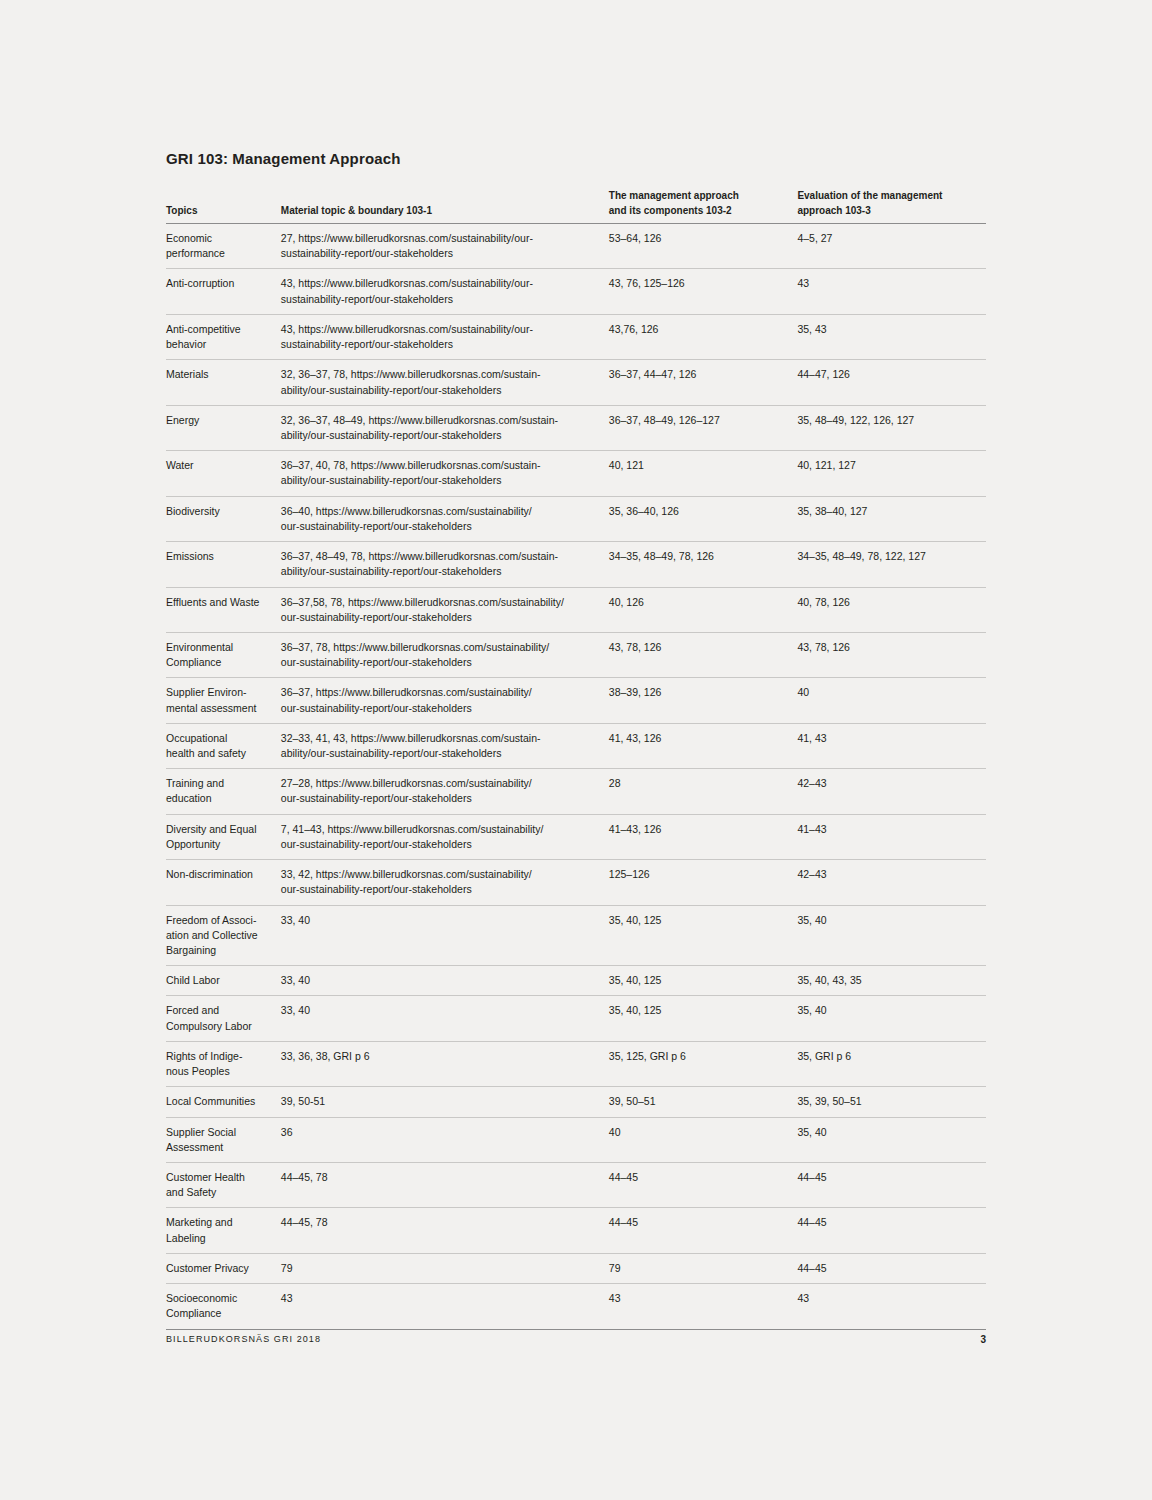GRI 103: Management Approach
| Topics | Material topic & boundary 103-1 | The management approach and its components 103-2 | Evaluation of the management approach 103-3 |
| --- | --- | --- | --- |
| Economic performance | 27, https://www.billerudkorsnas.com/sustainability/our- sustainability-report/our-stakeholders | 53–64, 126 | 4–5, 27 |
| Anti-corruption | 43, https://www.billerudkorsnas.com/sustainability/our- sustainability-report/our-stakeholders | 43, 76, 125–126 | 43 |
| Anti-competitive behavior | 43, https://www.billerudkorsnas.com/sustainability/our- sustainability-report/our-stakeholders | 43,76, 126 | 35, 43 |
| Materials | 32, 36–37, 78, https://www.billerudkorsnas.com/sustain- ability/our-sustainability-report/our-stakeholders | 36–37, 44–47, 126 | 44–47, 126 |
| Energy | 32, 36–37, 48–49, https://www.billerudkorsnas.com/sustain- ability/our-sustainability-report/our-stakeholders | 36–37, 48–49, 126–127 | 35, 48–49, 122, 126, 127 |
| Water | 36–37, 40, 78, https://www.billerudkorsnas.com/sustain- ability/our-sustainability-report/our-stakeholders | 40, 121 | 40, 121, 127 |
| Biodiversity | 36–40, https://www.billerudkorsnas.com/sustainability/ our-sustainability-report/our-stakeholders | 35, 36–40, 126 | 35, 38–40, 127 |
| Emissions | 36–37, 48–49, 78, https://www.billerudkorsnas.com/sustain- ability/our-sustainability-report/our-stakeholders | 34–35, 48–49, 78, 126 | 34–35, 48–49, 78, 122, 127 |
| Effluents and Waste | 36–37,58, 78, https://www.billerudkorsnas.com/sustainability/ our-sustainability-report/our-stakeholders | 40, 126 | 40, 78, 126 |
| Environmental Compliance | 36–37, 78, https://www.billerudkorsnas.com/sustainability/ our-sustainability-report/our-stakeholders | 43, 78, 126 | 43, 78, 126 |
| Supplier Environ- mental assessment | 36–37, https://www.billerudkorsnas.com/sustainability/ our-sustainability-report/our-stakeholders | 38–39, 126 | 40 |
| Occupational health and safety | 32–33, 41, 43, https://www.billerudkorsnas.com/sustain- ability/our-sustainability-report/our-stakeholders | 41, 43, 126 | 41, 43 |
| Training and education | 27–28, https://www.billerudkorsnas.com/sustainability/ our-sustainability-report/our-stakeholders | 28 | 42–43 |
| Diversity and Equal Opportunity | 7, 41–43, https://www.billerudkorsnas.com/sustainability/ our-sustainability-report/our-stakeholders | 41–43, 126 | 41–43 |
| Non-discrimination | 33, 42, https://www.billerudkorsnas.com/sustainability/ our-sustainability-report/our-stakeholders | 125–126 | 42–43 |
| Freedom of Associ- ation and Collective Bargaining | 33, 40 | 35, 40, 125 | 35, 40 |
| Child Labor | 33, 40 | 35, 40, 125 | 35, 40, 43, 35 |
| Forced and Compulsory Labor | 33, 40 | 35, 40, 125 | 35, 40 |
| Rights of Indige- nous Peoples | 33, 36, 38, GRI p 6 | 35, 125, GRI p 6 | 35, GRI p 6 |
| Local Communities | 39, 50-51 | 39, 50–51 | 35, 39, 50–51 |
| Supplier Social Assessment | 36 | 40 | 35, 40 |
| Customer Health and Safety | 44–45, 78 | 44–45 | 44–45 |
| Marketing and Labeling | 44–45, 78 | 44–45 | 44–45 |
| Customer Privacy | 79 | 79 | 44–45 |
| Socioeconomic Compliance | 43 | 43 | 43 |
BILLERUDKORSNÄS GRI 2018 3